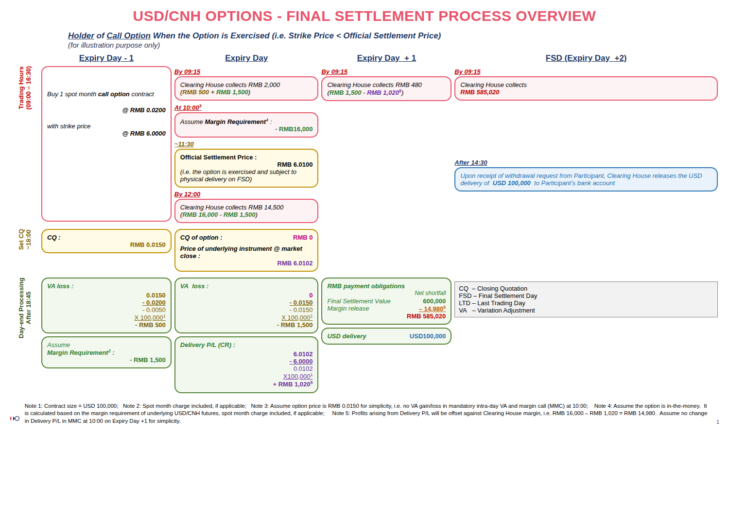USD/CNH OPTIONS - FINAL SETTLEMENT PROCESS OVERVIEW
Holder of Call Option When the Option is Exercised (i.e. Strike Price < Official Settlement Price)
(for illustration purpose only)
| | Expiry Day - 1 | Expiry Day | Expiry Day + 1 | FSD (Expiry Day +2) |
| Trading Hours (09:00 – 16:30) | Buy 1 spot month call option contract @ RMB 0.0200 with strike price @ RMB 6.0000 | By 09:15 Clearing House collects RMB 2,000 ( RMB 500 + RMB 1,500 ) At 10:00 3 Assume Margin Requirement 4 : - RMB16,000 ~11:30 Official Settlement Price : RMB 6.0100 (i.e. the option is exercised and subject to physical delivery on FSD) By 12:00 Clearing House collects RMB 14,500 ( RMB 16,000 - RMB 1,500 ) | By 09:15 Clearing House collects RMB 480 ( RMB 1,500 - RMB 1,020 5 ) | By 09:15 Clearing House collects RMB 585,020 After 14:30 Upon receipt of withdrawal request from Participant, Clearing House releases the USD delivery of USD 100,000 to Participant’s bank account |
| Set CQ ~18:00 | CQ : RMB 0.0150 | CQ of option : RMB 0 Price of underlying instrument @ market close : RMB 6.0102 | | |
| Day-end Processing After 18:45 | VA loss : 0.0150 - 0.0200 - 0.0050 X 100,000 1 - RMB 500 Assume Margin Requirement 2 : - RMB 1,500 | VA loss : 0 - 0.0150 - 0.0150 X 100,000 1 - RMB 1,500 Delivery P/L (CR) : 6.0102 - 6.0000 0.0102 X100,000 1 + RMB 1,020 5 | RMB payment obligations Net shortfall Final Settlement Value 600,000 Margin release – 14,980 5 RMB 585,020 USD delivery USD100,000 | CQ – Closing Quotation FSD – Final Settlement Day LTD – Last Trading Day VA – Variation Adjustment |
Note 1: Contract size = USD 100,000; Note 2: Spot month charge included, if applicable; Note 3: Assume option price is RMB 0.0150 for simplicity, i.e. no VA gain/loss in mandatory intra-day VA and margin call (MMC) at 10:00; Note 4: Assume the option is in-the-money. It is calculated based on the margin requirement of underlying USD/CNH futures, spot month charge included, if applicable; Note 5: Profits arising from Delivery P/L will be offset against Clearing House margin, i.e. RMB 16,000 – RMB 1,020 = RMB 14,980. Assume no change in Delivery P/L in MMC at 10:00 on Expiry Day +1 for simplicity.
1